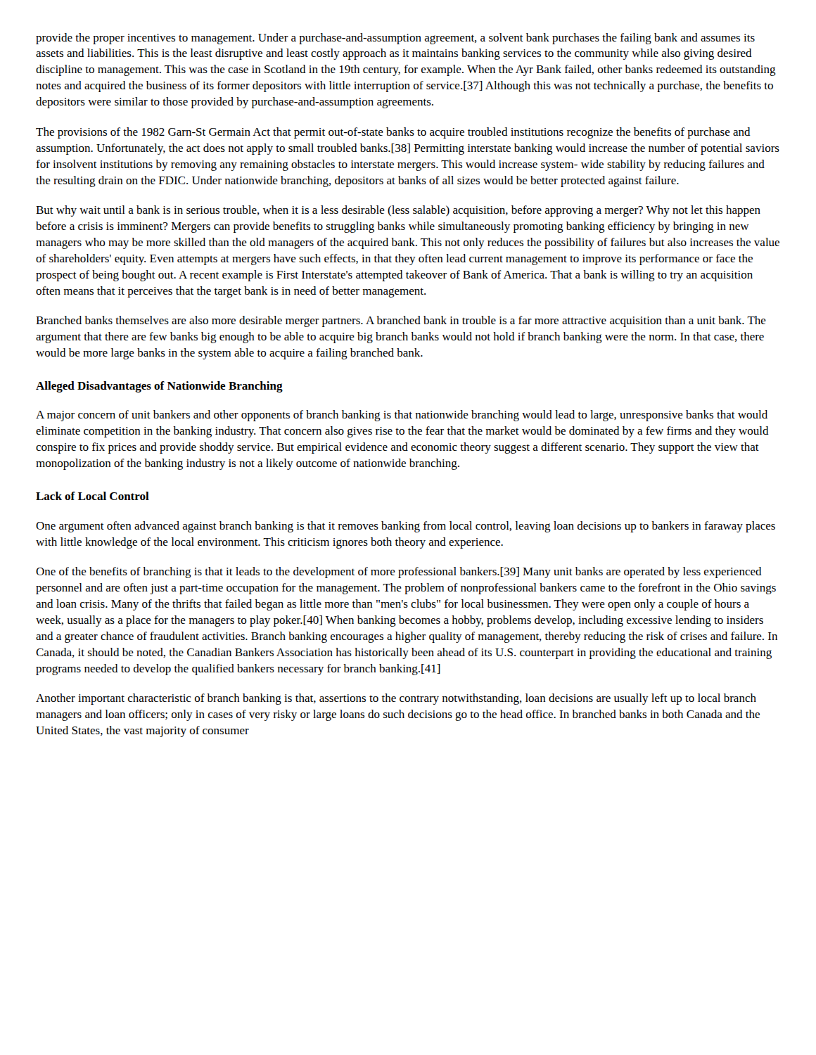provide the proper incentives to management. Under a purchase-and-assumption agreement, a solvent bank purchases the failing bank and assumes its assets and liabilities. This is the least disruptive and least costly approach as it maintains banking services to the community while also giving desired discipline to management. This was the case in Scotland in the 19th century, for example. When the Ayr Bank failed, other banks redeemed its outstanding notes and acquired the business of its former depositors with little interruption of service.[37] Although this was not technically a purchase, the benefits to depositors were similar to those provided by purchase-and-assumption agreements.
The provisions of the 1982 Garn-St Germain Act that permit out-of-state banks to acquire troubled institutions recognize the benefits of purchase and assumption. Unfortunately, the act does not apply to small troubled banks.[38] Permitting interstate banking would increase the number of potential saviors for insolvent institutions by removing any remaining obstacles to interstate mergers. This would increase system- wide stability by reducing failures and the resulting drain on the FDIC. Under nationwide branching, depositors at banks of all sizes would be better protected against failure.
But why wait until a bank is in serious trouble, when it is a less desirable (less salable) acquisition, before approving a merger? Why not let this happen before a crisis is imminent? Mergers can provide benefits to struggling banks while simultaneously promoting banking efficiency by bringing in new managers who may be more skilled than the old managers of the acquired bank. This not only reduces the possibility of failures but also increases the value of shareholders' equity. Even attempts at mergers have such effects, in that they often lead current management to improve its performance or face the prospect of being bought out. A recent example is First Interstate's attempted takeover of Bank of America. That a bank is willing to try an acquisition often means that it perceives that the target bank is in need of better management.
Branched banks themselves are also more desirable merger partners. A branched bank in trouble is a far more attractive acquisition than a unit bank. The argument that there are few banks big enough to be able to acquire big branch banks would not hold if branch banking were the norm. In that case, there would be more large banks in the system able to acquire a failing branched bank.
Alleged Disadvantages of Nationwide Branching
A major concern of unit bankers and other opponents of branch banking is that nationwide branching would lead to large, unresponsive banks that would eliminate competition in the banking industry. That concern also gives rise to the fear that the market would be dominated by a few firms and they would conspire to fix prices and provide shoddy service. But empirical evidence and economic theory suggest a different scenario. They support the view that monopolization of the banking industry is not a likely outcome of nationwide branching.
Lack of Local Control
One argument often advanced against branch banking is that it removes banking from local control, leaving loan decisions up to bankers in faraway places with little knowledge of the local environment. This criticism ignores both theory and experience.
One of the benefits of branching is that it leads to the development of more professional bankers.[39] Many unit banks are operated by less experienced personnel and are often just a part-time occupation for the management. The problem of nonprofessional bankers came to the forefront in the Ohio savings and loan crisis. Many of the thrifts that failed began as little more than "men's clubs" for local businessmen. They were open only a couple of hours a week, usually as a place for the managers to play poker.[40] When banking becomes a hobby, problems develop, including excessive lending to insiders and a greater chance of fraudulent activities. Branch banking encourages a higher quality of management, thereby reducing the risk of crises and failure. In Canada, it should be noted, the Canadian Bankers Association has historically been ahead of its U.S. counterpart in providing the educational and training programs needed to develop the qualified bankers necessary for branch banking.[41]
Another important characteristic of branch banking is that, assertions to the contrary notwithstanding, loan decisions are usually left up to local branch managers and loan officers; only in cases of very risky or large loans do such decisions go to the head office. In branched banks in both Canada and the United States, the vast majority of consumer